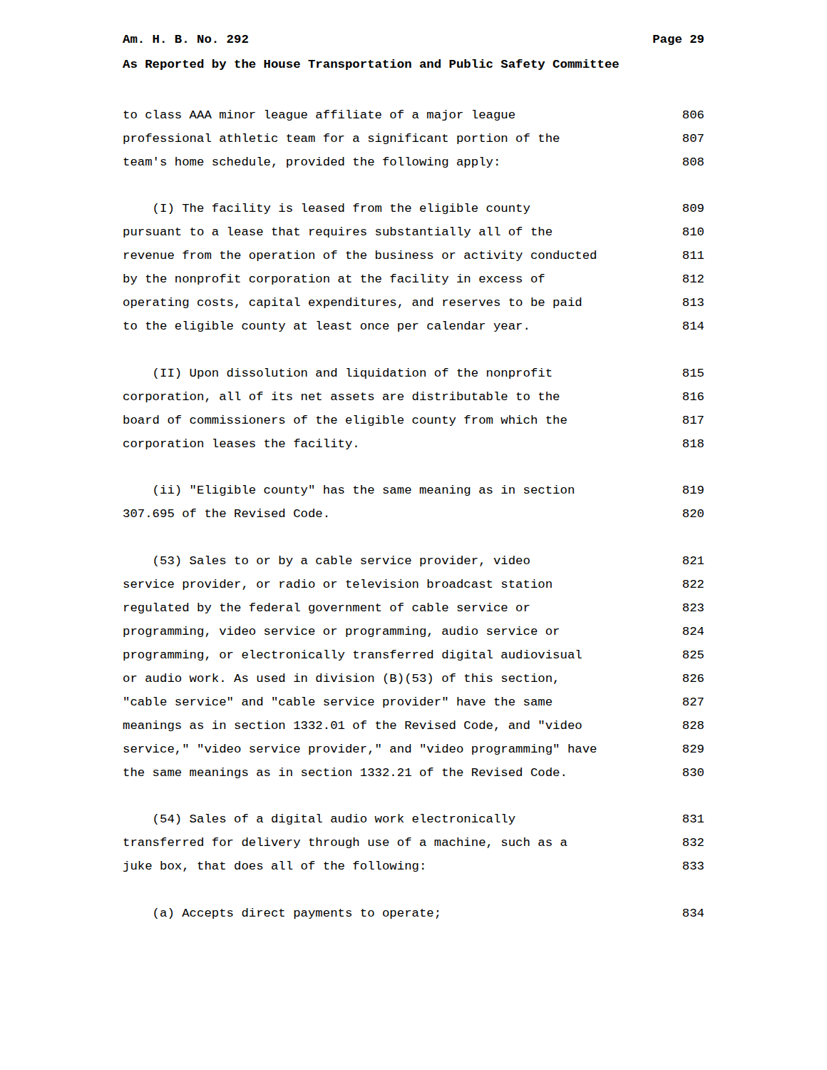Am. H. B. No. 292
Page 29
As Reported by the House Transportation and Public Safety Committee
to class AAA minor league affiliate of a major league 806
professional athletic team for a significant portion of the 807
team's home schedule, provided the following apply: 808
(I) The facility is leased from the eligible county 809
pursuant to a lease that requires substantially all of the 810
revenue from the operation of the business or activity conducted 811
by the nonprofit corporation at the facility in excess of 812
operating costs, capital expenditures, and reserves to be paid 813
to the eligible county at least once per calendar year. 814
(II) Upon dissolution and liquidation of the nonprofit 815
corporation, all of its net assets are distributable to the 816
board of commissioners of the eligible county from which the 817
corporation leases the facility. 818
(ii) "Eligible county" has the same meaning as in section 819
307.695 of the Revised Code. 820
(53) Sales to or by a cable service provider, video 821
service provider, or radio or television broadcast station 822
regulated by the federal government of cable service or 823
programming, video service or programming, audio service or 824
programming, or electronically transferred digital audiovisual 825
or audio work. As used in division (B)(53) of this section, 826
"cable service" and "cable service provider" have the same 827
meanings as in section 1332.01 of the Revised Code, and "video 828
service," "video service provider," and "video programming" have 829
the same meanings as in section 1332.21 of the Revised Code. 830
(54) Sales of a digital audio work electronically 831
transferred for delivery through use of a machine, such as a 832
juke box, that does all of the following: 833
(a) Accepts direct payments to operate; 834